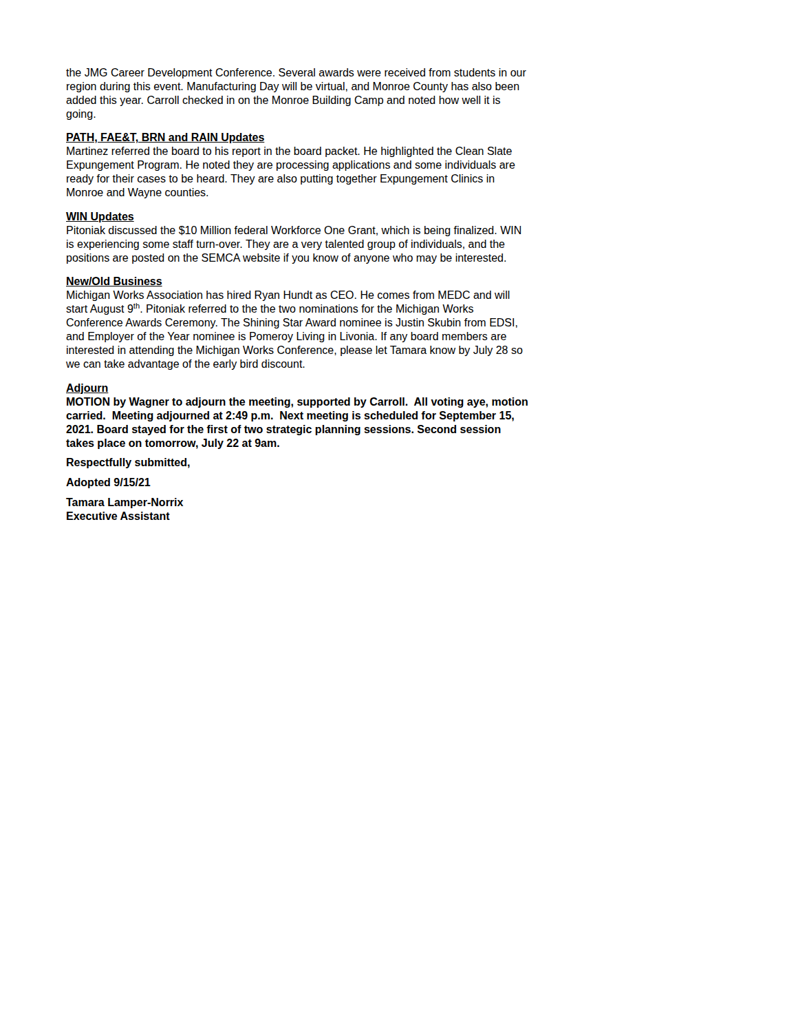the JMG Career Development Conference. Several awards were received from students in our region during this event. Manufacturing Day will be virtual, and Monroe County has also been added this year. Carroll checked in on the Monroe Building Camp and noted how well it is going.
PATH, FAE&T, BRN and RAIN Updates
Martinez referred the board to his report in the board packet. He highlighted the Clean Slate Expungement Program. He noted they are processing applications and some individuals are ready for their cases to be heard. They are also putting together Expungement Clinics in Monroe and Wayne counties.
WIN Updates
Pitoniak discussed the $10 Million federal Workforce One Grant, which is being finalized. WIN is experiencing some staff turn-over. They are a very talented group of individuals, and the positions are posted on the SEMCA website if you know of anyone who may be interested.
New/Old Business
Michigan Works Association has hired Ryan Hundt as CEO. He comes from MEDC and will start August 9th. Pitoniak referred to the the two nominations for the Michigan Works Conference Awards Ceremony. The Shining Star Award nominee is Justin Skubin from EDSI, and Employer of the Year nominee is Pomeroy Living in Livonia. If any board members are interested in attending the Michigan Works Conference, please let Tamara know by July 28 so we can take advantage of the early bird discount.
Adjourn
MOTION by Wagner to adjourn the meeting, supported by Carroll. All voting aye, motion carried. Meeting adjourned at 2:49 p.m. Next meeting is scheduled for September 15, 2021. Board stayed for the first of two strategic planning sessions. Second session takes place on tomorrow, July 22 at 9am.
Respectfully submitted,
Adopted 9/15/21
Tamara Lamper-Norrix
Executive Assistant